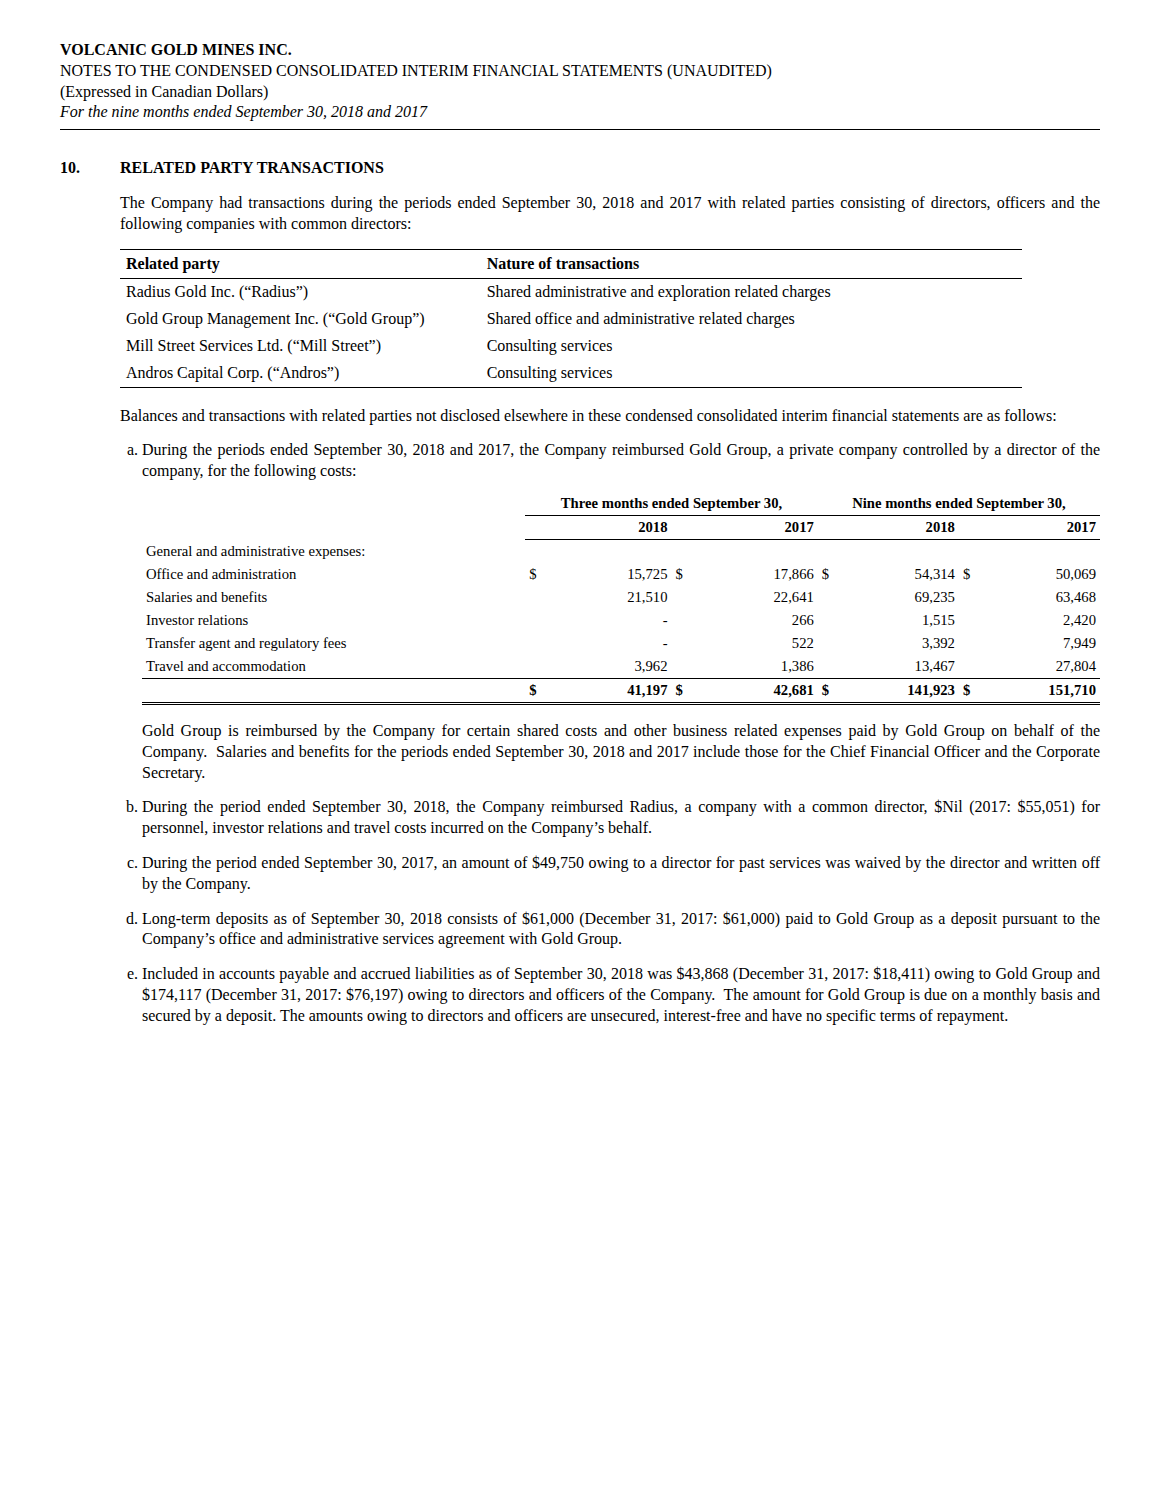VOLCANIC GOLD MINES INC.
NOTES TO THE CONDENSED CONSOLIDATED INTERIM FINANCIAL STATEMENTS (UNAUDITED)
(Expressed in Canadian Dollars)
For the nine months ended September 30, 2018 and 2017
10. RELATED PARTY TRANSACTIONS
The Company had transactions during the periods ended September 30, 2018 and 2017 with related parties consisting of directors, officers and the following companies with common directors:
| Related party | Nature of transactions |
| --- | --- |
| Radius Gold Inc. (“Radius”) | Shared administrative and exploration related charges |
| Gold Group Management Inc. (“Gold Group”) | Shared office and administrative related charges |
| Mill Street Services Ltd. (“Mill Street”) | Consulting services |
| Andros Capital Corp. (“Andros”) | Consulting services |
Balances and transactions with related parties not disclosed elsewhere in these condensed consolidated interim financial statements are as follows:
During the periods ended September 30, 2018 and 2017, the Company reimbursed Gold Group, a private company controlled by a director of the company, for the following costs:
| | Three months ended September 30, | Nine months ended September 30, |
| --- | --- | --- |
| | 2018 | 2017 | 2018 | 2017 |
| General and administrative expenses: | |
| Office and administration | $ | 15,725 | $ | 17,866 | $ | 54,314 | $ | 50,069 |
| Salaries and benefits | | 21,510 | | 22,641 | | 69,235 | | 63,468 |
| Investor relations | | - | | 266 | | 1,515 | | 2,420 |
| Transfer agent and regulatory fees | | - | | 522 | | 3,392 | | 7,949 |
| Travel and accommodation | | 3,962 | | 1,386 | | 13,467 | | 27,804 |
| | $ | 41,197 | $ | 42,681 | $ | 141,923 | $ | 151,710 |
Gold Group is reimbursed by the Company for certain shared costs and other business related expenses paid by Gold Group on behalf of the Company. Salaries and benefits for the periods ended September 30, 2018 and 2017 include those for the Chief Financial Officer and the Corporate Secretary.
During the period ended September 30, 2018, the Company reimbursed Radius, a company with a common director, $Nil (2017: $55,051) for personnel, investor relations and travel costs incurred on the Company’s behalf.
During the period ended September 30, 2017, an amount of $49,750 owing to a director for past services was waived by the director and written off by the Company.
Long-term deposits as of September 30, 2018 consists of $61,000 (December 31, 2017: $61,000) paid to Gold Group as a deposit pursuant to the Company’s office and administrative services agreement with Gold Group.
Included in accounts payable and accrued liabilities as of September 30, 2018 was $43,868 (December 31, 2017: $18,411) owing to Gold Group and $174,117 (December 31, 2017: $76,197) owing to directors and officers of the Company. The amount for Gold Group is due on a monthly basis and secured by a deposit. The amounts owing to directors and officers are unsecured, interest-free and have no specific terms of repayment.